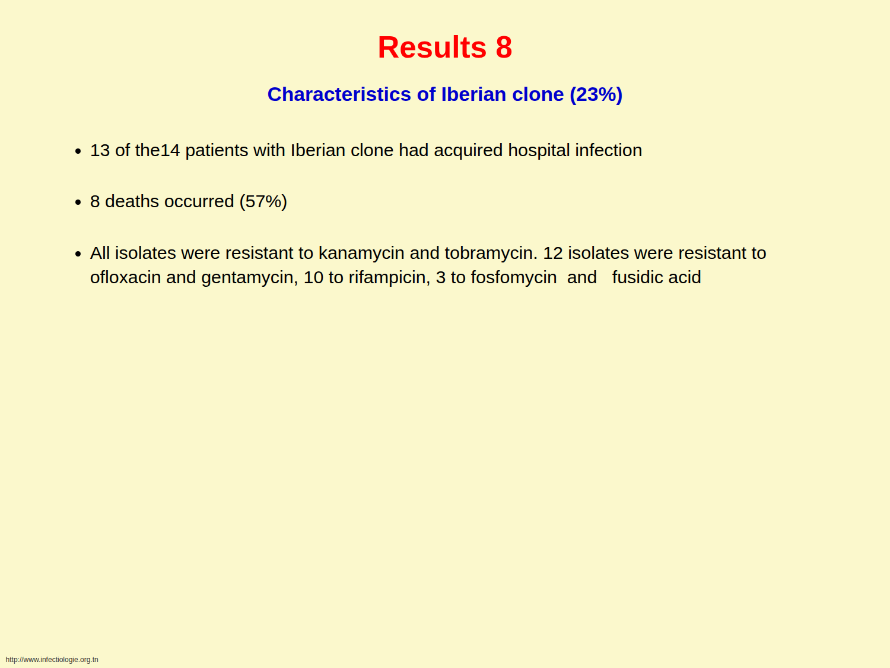Results 8
Characteristics of Iberian clone (23%)
13 of the14 patients with Iberian clone had acquired hospital infection
8 deaths occurred (57%)
All isolates were resistant to kanamycin and tobramycin. 12 isolates were resistant to ofloxacin and gentamycin, 10 to rifampicin, 3 to fosfomycin and fusidic acid
http://www.infectiologie.org.tn